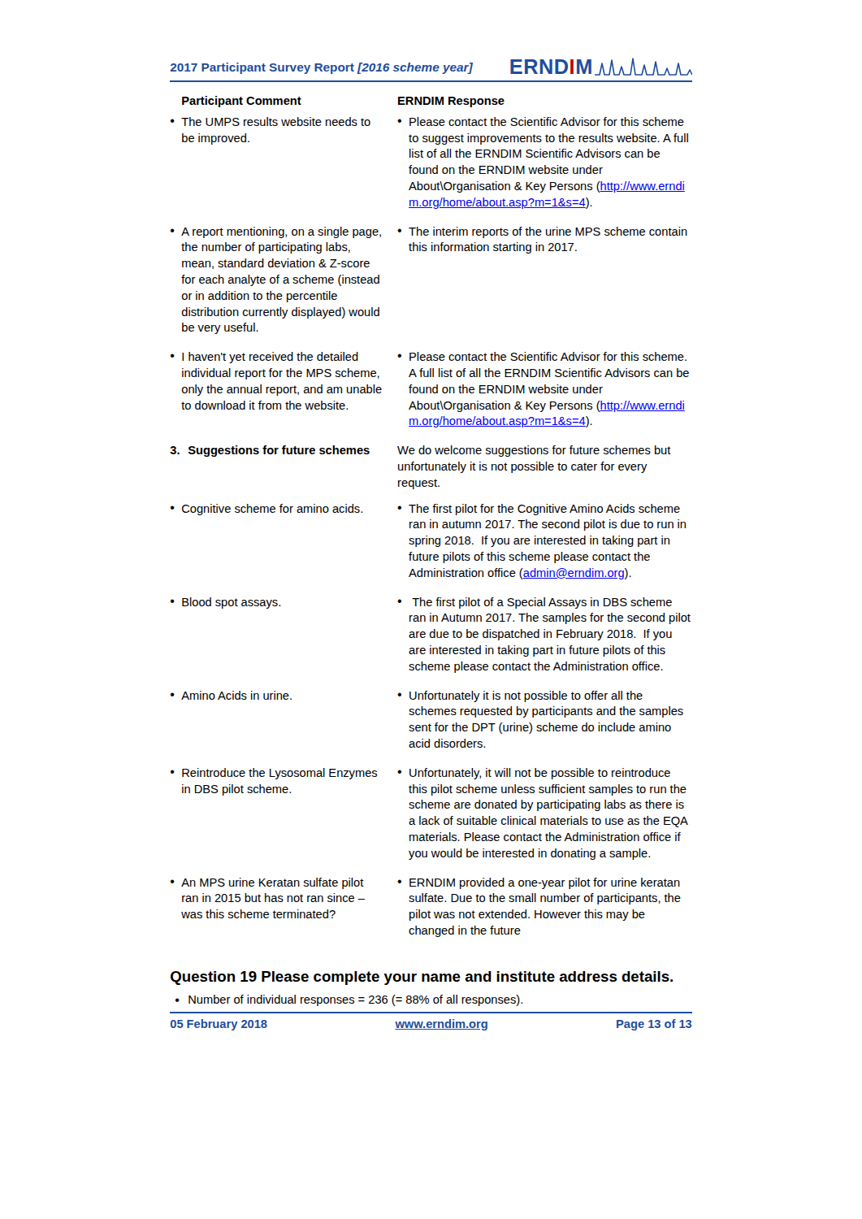2017 Participant Survey Report [2016 scheme year]
ERNDIM
Participant Comment
ERNDIM Response
The UMPS results website needs to be improved.
Please contact the Scientific Advisor for this scheme to suggest improvements to the results website. A full list of all the ERNDIM Scientific Advisors can be found on the ERNDIM website under About\Organisation & Key Persons (http://www.erndim.org/home/about.asp?m=1&s=4).
A report mentioning, on a single page, the number of participating labs, mean, standard deviation & Z-score for each analyte of a scheme (instead or in addition to the percentile distribution currently displayed) would be very useful.
The interim reports of the urine MPS scheme contain this information starting in 2017.
I haven't yet received the detailed individual report for the MPS scheme, only the annual report, and am unable to download it from the website.
Please contact the Scientific Advisor for this scheme. A full list of all the ERNDIM Scientific Advisors can be found on the ERNDIM website under About\Organisation & Key Persons (http://www.erndim.org/home/about.asp?m=1&s=4).
3. Suggestions for future schemes
We do welcome suggestions for future schemes but unfortunately it is not possible to cater for every request.
Cognitive scheme for amino acids.
The first pilot for the Cognitive Amino Acids scheme ran in autumn 2017. The second pilot is due to run in spring 2018. If you are interested in taking part in future pilots of this scheme please contact the Administration office (admin@erndim.org).
Blood spot assays.
The first pilot of a Special Assays in DBS scheme ran in Autumn 2017. The samples for the second pilot are due to be dispatched in February 2018. If you are interested in taking part in future pilots of this scheme please contact the Administration office.
Amino Acids in urine.
Unfortunately it is not possible to offer all the schemes requested by participants and the samples sent for the DPT (urine) scheme do include amino acid disorders.
Reintroduce the Lysosomal Enzymes in DBS pilot scheme.
Unfortunately, it will not be possible to reintroduce this pilot scheme unless sufficient samples to run the scheme are donated by participating labs as there is a lack of suitable clinical materials to use as the EQA materials. Please contact the Administration office if you would be interested in donating a sample.
An MPS urine Keratan sulfate pilot ran in 2015 but has not ran since – was this scheme terminated?
ERNDIM provided a one-year pilot for urine keratan sulfate. Due to the small number of participants, the pilot was not extended. However this may be changed in the future
Question 19 Please complete your name and institute address details.
Number of individual responses = 236 (= 88% of all responses).
05 February 2018
www.erndim.org
Page 13 of 13